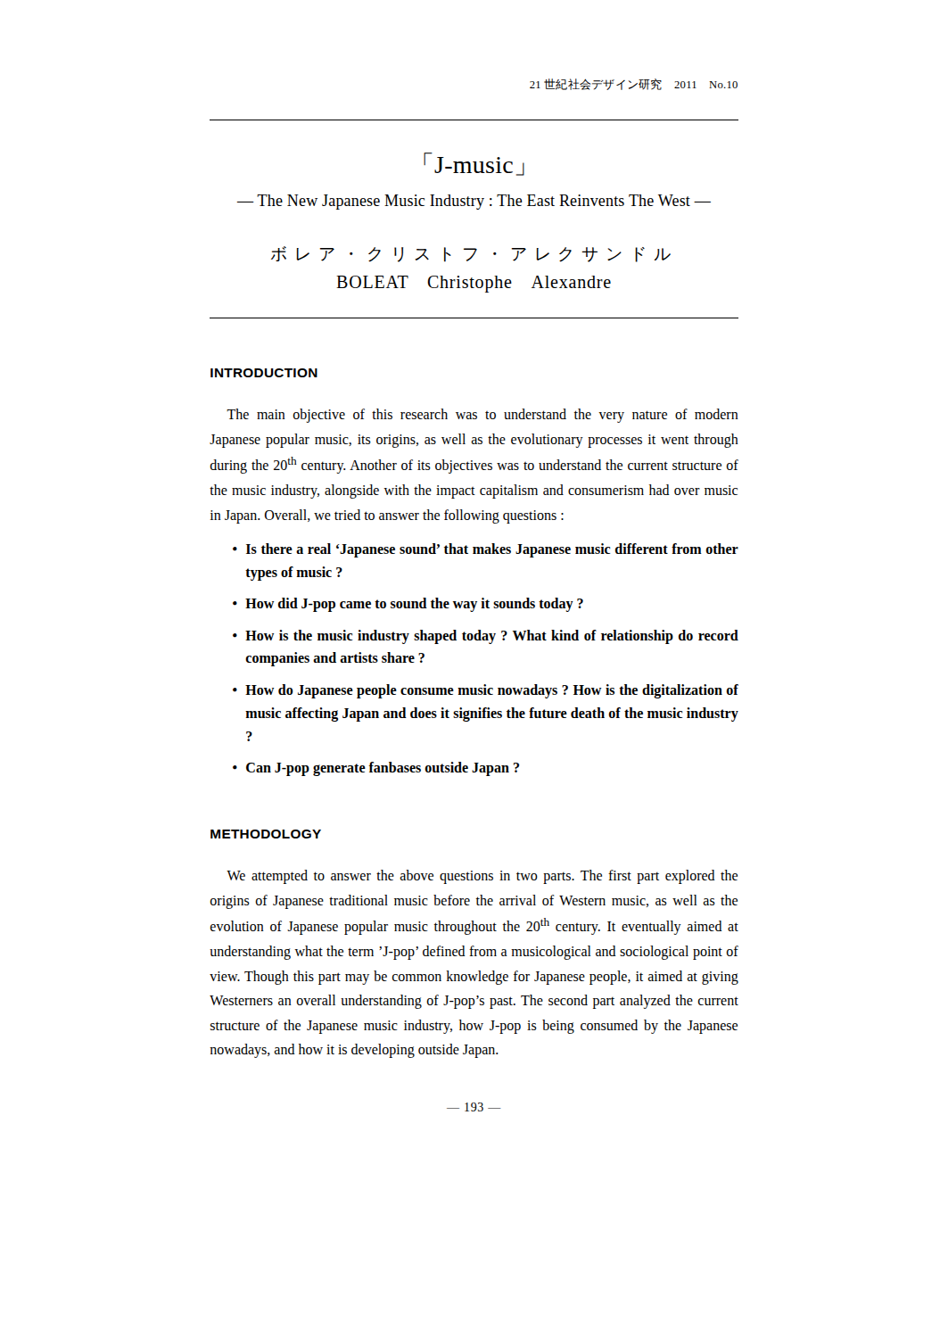21 世紀社会デザイン研究　2011　No.10
「J-music」
— The New Japanese Music Industry : The East Reinvents The West —
ボレア・クリストフ・アレクサンドル
BOLEAT　Christophe　Alexandre
INTRODUCTION
The main objective of this research was to understand the very nature of modern Japanese popular music, its origins, as well as the evolutionary processes it went through during the 20th century. Another of its objectives was to understand the current structure of the music industry, alongside with the impact capitalism and consumerism had over music in Japan. Overall, we tried to answer the following questions :
Is there a real ‘Japanese sound’ that makes Japanese music different from other types of music ?
How did J-pop came to sound the way it sounds today ?
How is the music industry shaped today ? What kind of relationship do record companies and artists share ?
How do Japanese people consume music nowadays ? How is the digitalization of music affecting Japan and does it signifies the future death of the music industry ?
Can J-pop generate fanbases outside Japan ?
METHODOLOGY
We attempted to answer the above questions in two parts. The first part explored the origins of Japanese traditional music before the arrival of Western music, as well as the evolution of Japanese popular music throughout the 20th century. It eventually aimed at understanding what the term ’J-pop’ defined from a musicological and sociological point of view. Though this part may be common knowledge for Japanese people, it aimed at giving Westerners an overall understanding of J-pop’s past. The second part analyzed the current structure of the Japanese music industry, how J-pop is being consumed by the Japanese nowadays, and how it is developing outside Japan.
— 193 —